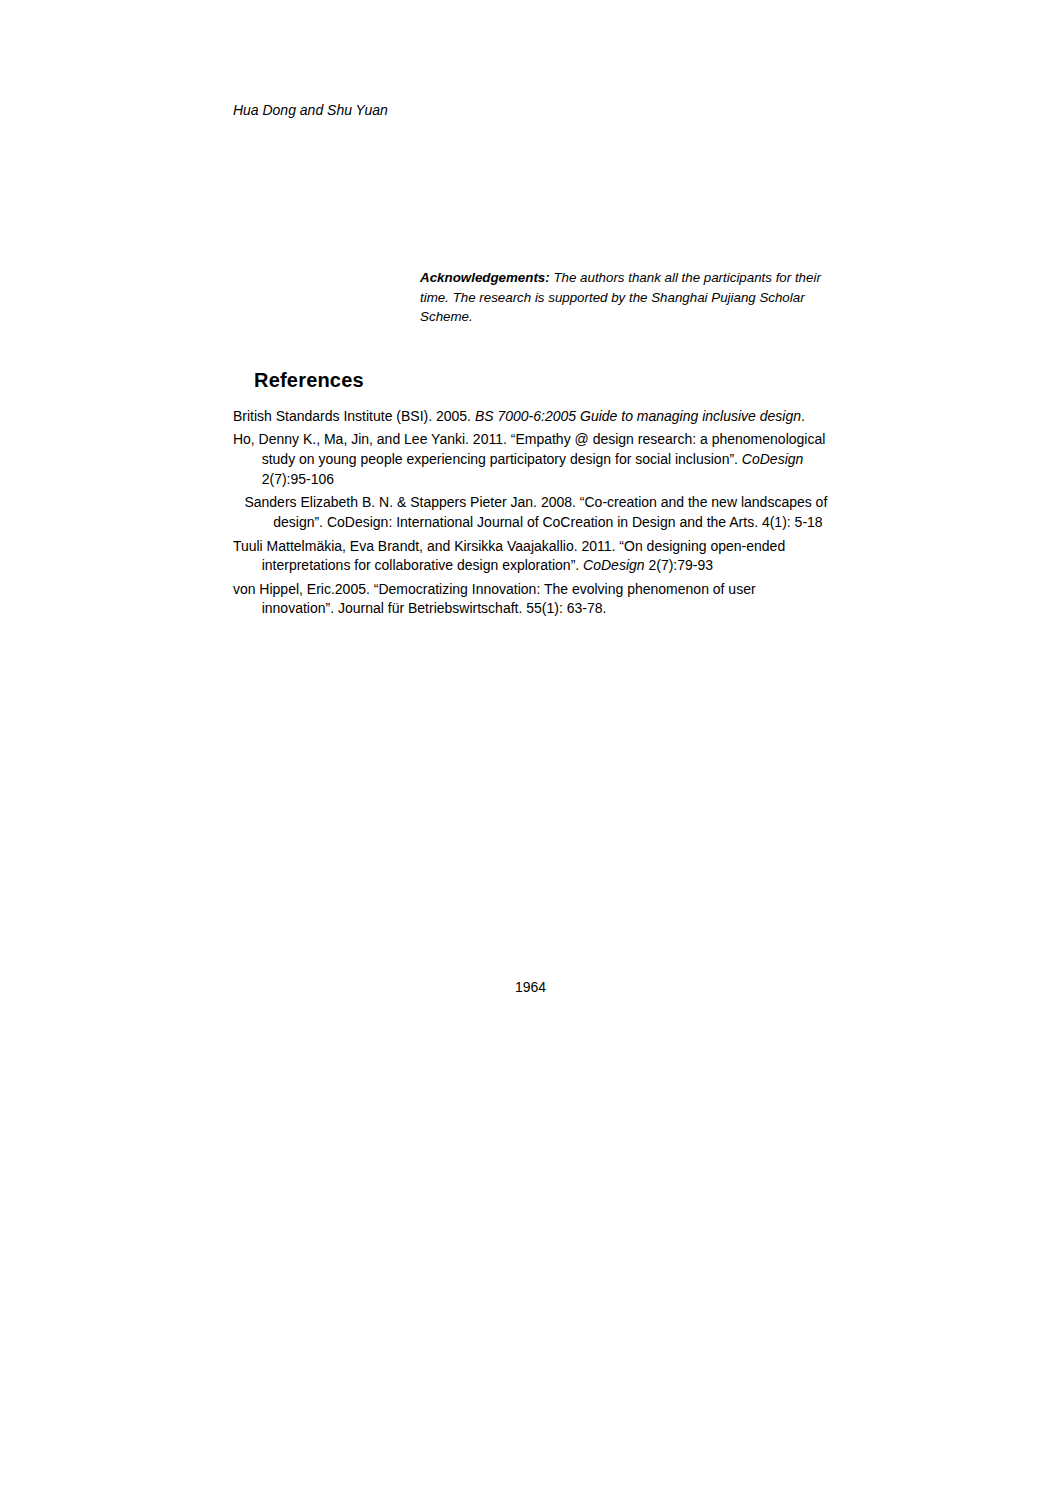Hua Dong and Shu Yuan
Acknowledgements: The authors thank all the participants for their time. The research is supported by the Shanghai Pujiang Scholar Scheme.
References
British Standards Institute (BSI). 2005. BS 7000-6:2005 Guide to managing inclusive design.
Ho, Denny K., Ma, Jin, and Lee Yanki. 2011. “Empathy @ design research: a phenomenological study on young people experiencing participatory design for social inclusion”. CoDesign 2(7):95-106
Sanders Elizabeth B. N. & Stappers Pieter Jan. 2008. “Co-creation and the new landscapes of design”. CoDesign: International Journal of CoCreation in Design and the Arts. 4(1): 5-18
Tuuli Mattelmäkia, Eva Brandt, and Kirsikka Vaajakallio. 2011. “On designing open-ended interpretations for collaborative design exploration”. CoDesign 2(7):79-93
von Hippel, Eric.2005. “Democratizing Innovation: The evolving phenomenon of user innovation”. Journal für Betriebswirtschaft. 55(1): 63-78.
1964